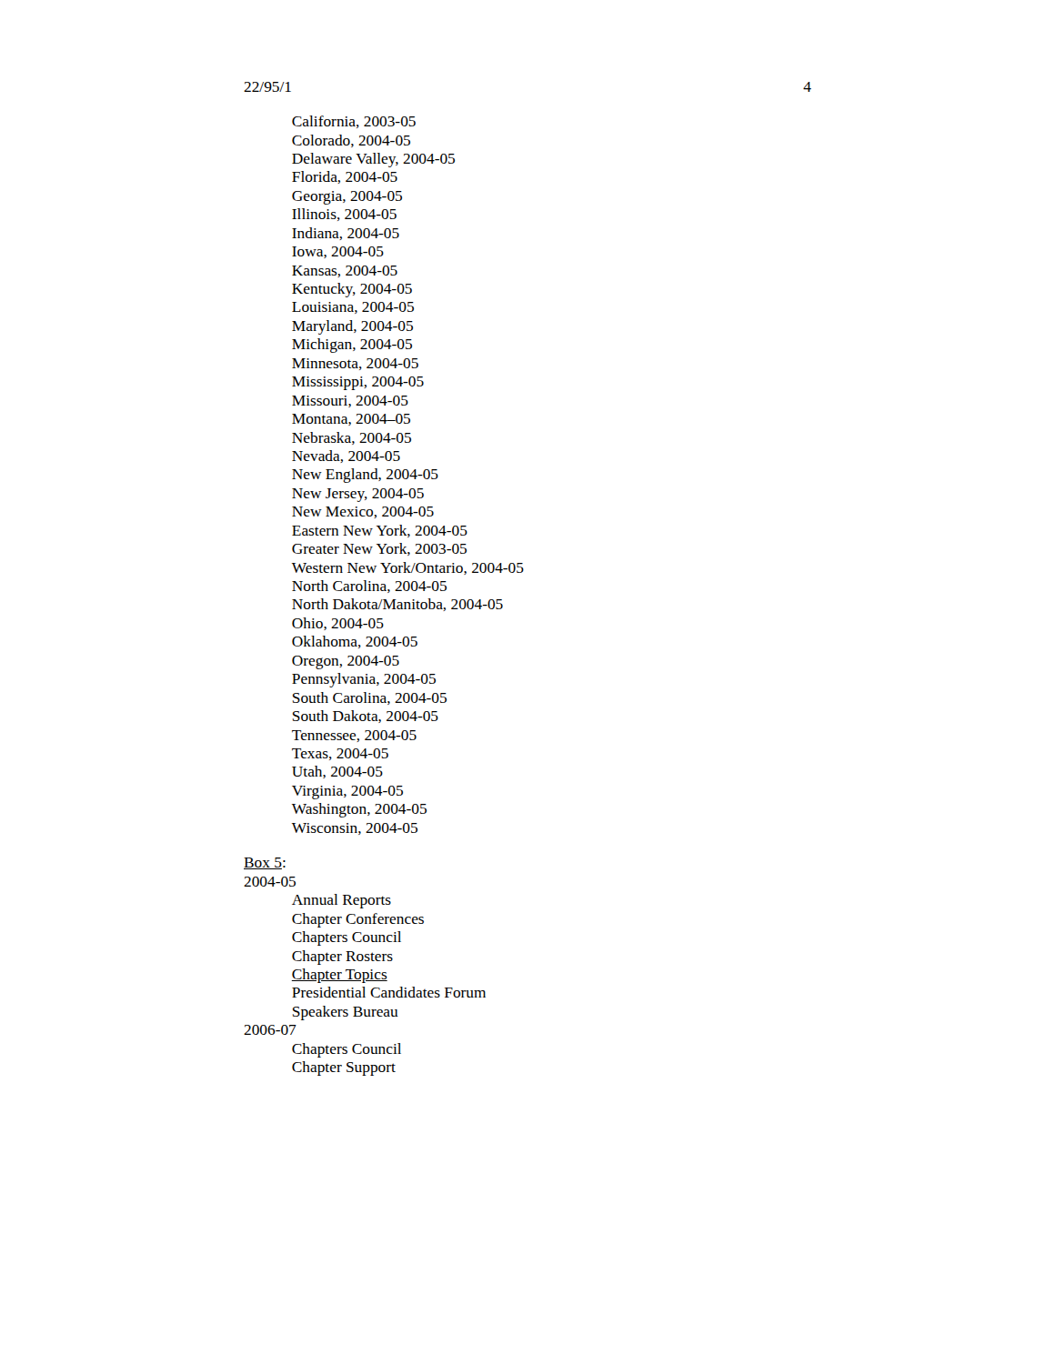22/95/1
4
California, 2003-05
Colorado, 2004-05
Delaware Valley, 2004-05
Florida, 2004-05
Georgia, 2004-05
Illinois, 2004-05
Indiana, 2004-05
Iowa, 2004-05
Kansas, 2004-05
Kentucky, 2004-05
Louisiana, 2004-05
Maryland, 2004-05
Michigan, 2004-05
Minnesota, 2004-05
Mississippi, 2004-05
Missouri, 2004-05
Montana, 2004–05
Nebraska, 2004-05
Nevada, 2004-05
New England, 2004-05
New Jersey, 2004-05
New Mexico, 2004-05
Eastern New York, 2004-05
Greater New York, 2003-05
Western New York/Ontario, 2004-05
North Carolina, 2004-05
North Dakota/Manitoba, 2004-05
Ohio, 2004-05
Oklahoma, 2004-05
Oregon, 2004-05
Pennsylvania, 2004-05
South Carolina, 2004-05
South Dakota, 2004-05
Tennessee, 2004-05
Texas, 2004-05
Utah, 2004-05
Virginia, 2004-05
Washington, 2004-05
Wisconsin, 2004-05
Box 5:
2004-05
Annual Reports
Chapter Conferences
Chapters Council
Chapter Rosters
Chapter Topics
Presidential Candidates Forum
Speakers Bureau
2006-07
Chapters Council
Chapter Support